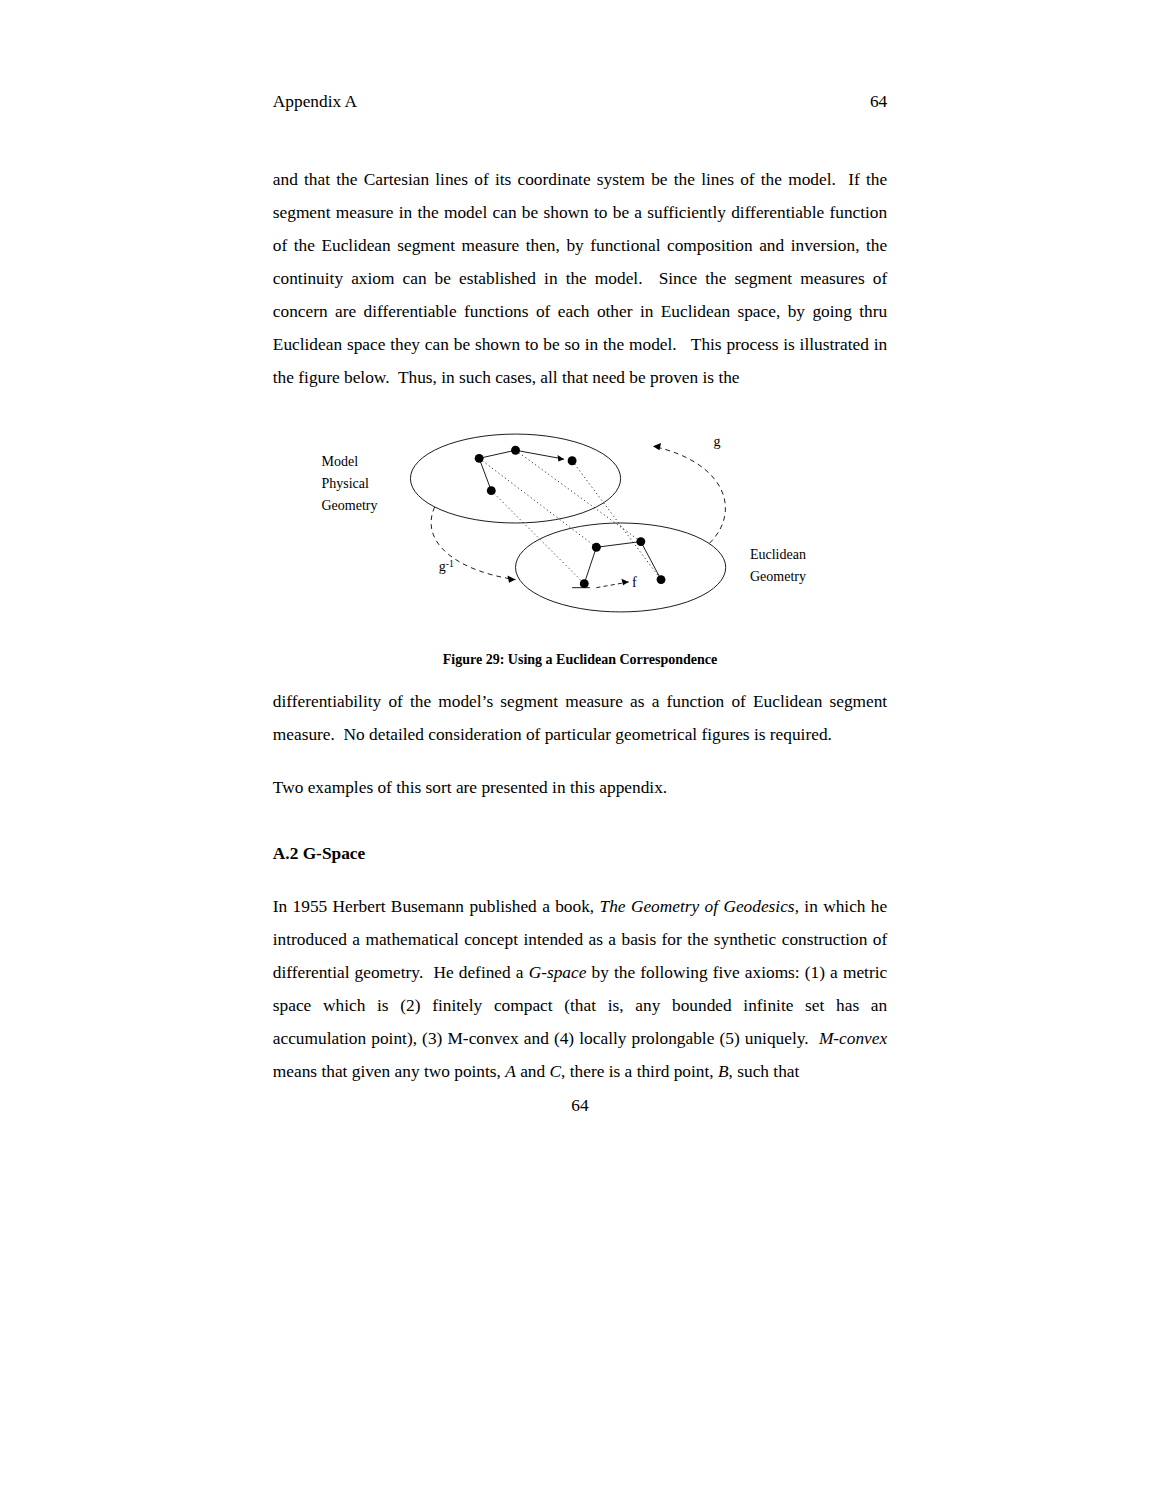Appendix A 64
and that the Cartesian lines of its coordinate system be the lines of the model. If the segment measure in the model can be shown to be a sufficiently differentiable function of the Euclidean segment measure then, by functional composition and inversion, the continuity axiom can be established in the model. Since the segment measures of concern are differentiable functions of each other in Euclidean space, by going thru Euclidean space they can be shown to be so in the model. This process is illustrated in the figure below. Thus, in such cases, all that need be proven is the
f g g-1 Model Physical Geometry Euclidean Geometry
Figure 29: Using a Euclidean Correspondence
differentiability of the model’s segment measure as a function of Euclidean segment measure. No detailed consideration of particular geometrical figures is required.
Two examples of this sort are presented in this appendix.
A.2 G-Space
In 1955 Herbert Busemann published a book, The Geometry of Geodesics, in which he introduced a mathematical concept intended as a basis for the synthetic construction of differential geometry. He defined a G-space by the following five axioms: (1) a metric space which is (2) finitely compact (that is, any bounded infinite set has an accumulation point), (3) M-convex and (4) locally prolongable (5) uniquely. M-convex means that given any two points, A and C, there is a third point, B, such that
64